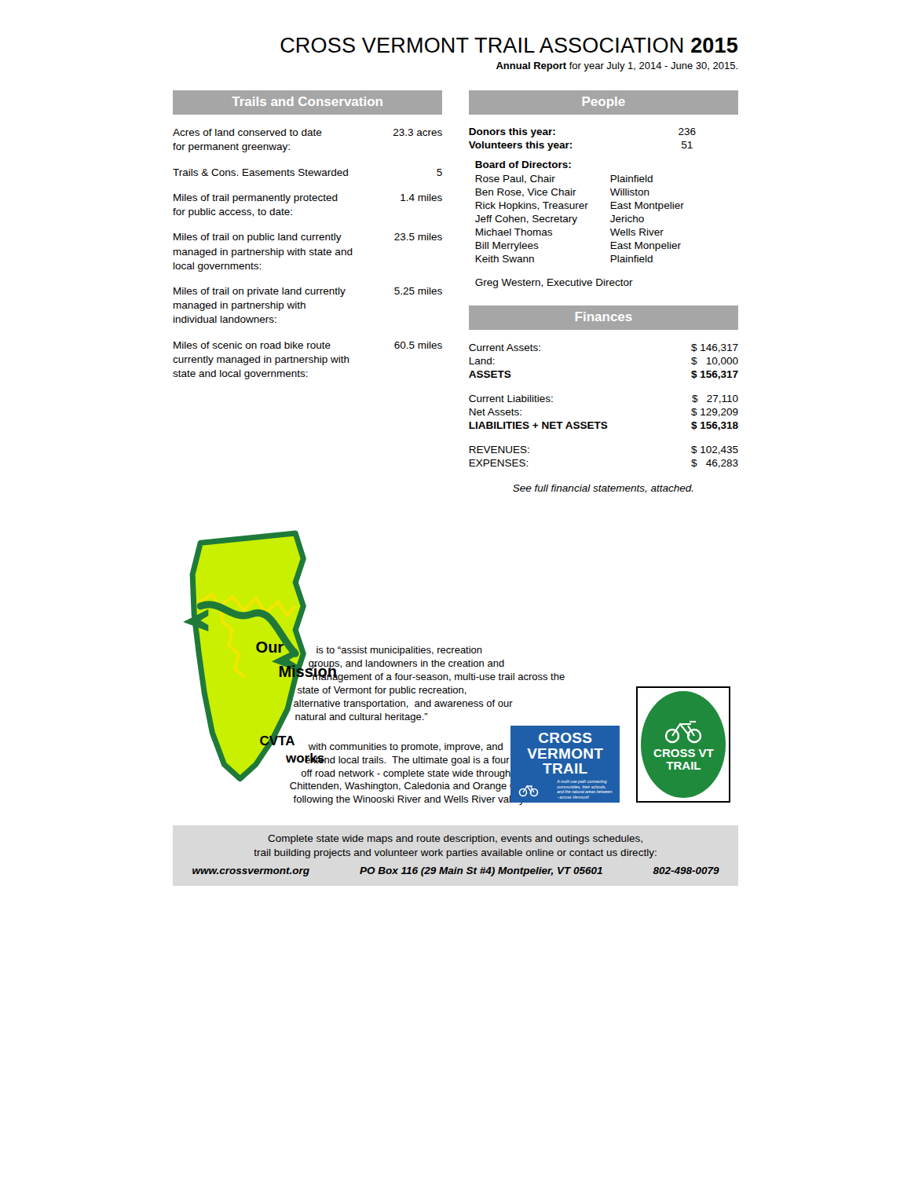CROSS VERMONT TRAIL ASSOCIATION 2015
Annual Report for year July 1, 2014 - June 30, 2015.
Trails and Conservation
Acres of land conserved to date
for permanent greenway: 23.3 acres
Trails & Cons. Easements Stewarded 5
Miles of trail permanently protected
for public access, to date: 1.4 miles
Miles of trail on public land currently
managed in partnership with state and
local governments: 23.5 miles
Miles of trail on private land currently
managed in partnership with
individual landowners: 5.25 miles
Miles of scenic on road bike route
currently managed in partnership with
state and local governments: 60.5 miles
People
Donors this year: 236
Volunteers this year: 51
Board of Directors:
| Rose Paul, Chair | Plainfield |
| Ben Rose, Vice Chair | Williston |
| Rick Hopkins, Treasurer | East Montpelier |
| Jeff Cohen, Secretary | Jericho |
| Michael Thomas | Wells River |
| Bill Merrylees | East Monpelier |
| Keith Swann | Plainfield |
Greg Western, Executive Director
Finances
| Current Assets: | $ 146,317 |
| Land: | $ 10,000 |
| ASSETS | $ 156,317 |
| Current Liabilities: | $ 27,110 |
| Net Assets: | $ 129,209 |
| LIABILITIES + NET ASSETS | $ 156,318 |
| REVENUES: | $ 102,435 |
| EXPENSES: | $ 46,283 |
See full financial statements, attached.
Vermont state outline with trail route
Our Mission is to “assist municipalities, recreation
groups, and landowners in the creation and
management of a four-season, multi-use trail across the
state of Vermont for public recreation,
alternative transportation, and awareness of our
natural and cultural heritage.”
CVTA works with communities to promote, improve, and
extend local trails. The ultimate goal is a four season,
off road network - complete state wide through
Chittenden, Washington, Caledonia and Orange Counties -
following the Winooski River and Wells River valleys.
CROSS
VERMONT
TRAIL
A multi use path connecting
communities, their schools,
and the natural areas between
- across Vermont!
CROSS VT
TRAIL
Complete state wide maps and route description, events and outings schedules,
trail building projects and volunteer work parties available online or contact us directly:
www.crossvermont.org PO Box 116 (29 Main St #4) Montpelier, VT 05601 802-498-0079